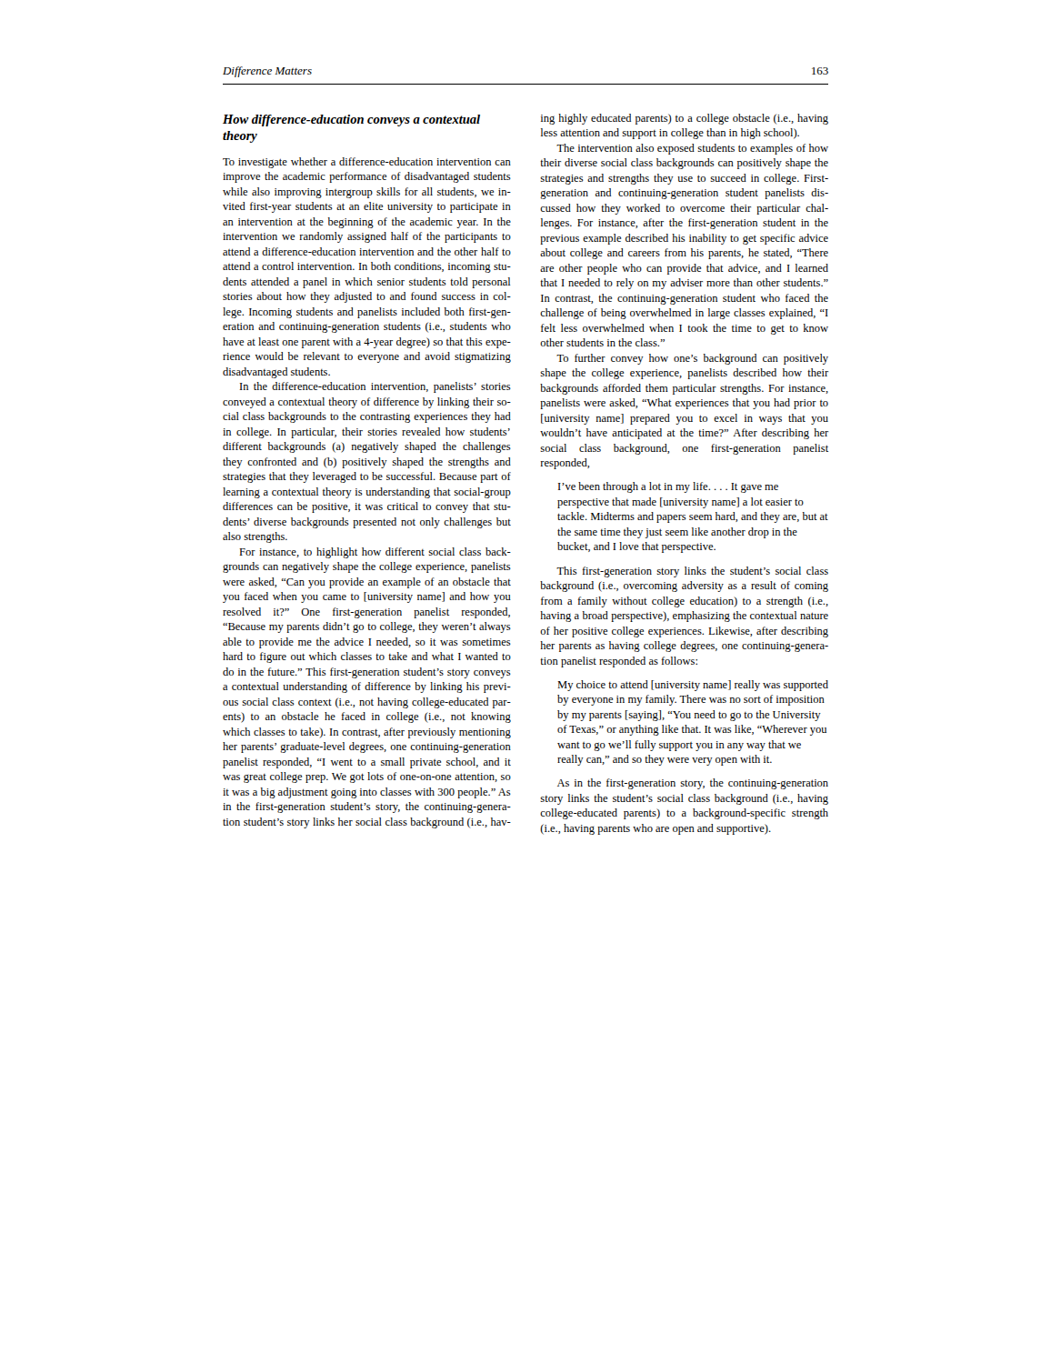Difference Matters 163
How difference-education conveys a contextual theory
To investigate whether a difference-education intervention can improve the academic performance of disadvantaged students while also improving intergroup skills for all students, we invited first-year students at an elite university to participate in an intervention at the beginning of the academic year. In the intervention we randomly assigned half of the participants to attend a difference-education intervention and the other half to attend a control intervention. In both conditions, incoming students attended a panel in which senior students told personal stories about how they adjusted to and found success in college. Incoming students and panelists included both first-generation and continuing-generation students (i.e., students who have at least one parent with a 4-year degree) so that this experience would be relevant to everyone and avoid stigmatizing disadvantaged students.
In the difference-education intervention, panelists’ stories conveyed a contextual theory of difference by linking their social class backgrounds to the contrasting experiences they had in college. In particular, their stories revealed how students’ different backgrounds (a) negatively shaped the challenges they confronted and (b) positively shaped the strengths and strategies that they leveraged to be successful. Because part of learning a contextual theory is understanding that social-group differences can be positive, it was critical to convey that students’ diverse backgrounds presented not only challenges but also strengths.
For instance, to highlight how different social class backgrounds can negatively shape the college experience, panelists were asked, “Can you provide an example of an obstacle that you faced when you came to [university name] and how you resolved it?” One first-generation panelist responded, “Because my parents didn’t go to college, they weren’t always able to provide me the advice I needed, so it was sometimes hard to figure out which classes to take and what I wanted to do in the future.” This first-generation student’s story conveys a contextual understanding of difference by linking his previous social class context (i.e., not having college-educated parents) to an obstacle he faced in college (i.e., not knowing which classes to take). In contrast, after previously mentioning her parents’ graduate-level degrees, one continuing-generation panelist responded, “I went to a small private school, and it was great college prep. We got lots of one-on-one attention, so it was a big adjustment going into classes with 300 people.” As in the first-generation student’s story, the continuing-generation student’s story links her social class background (i.e., having highly educated parents) to a college obstacle (i.e., having less attention and support in college than in high school).
The intervention also exposed students to examples of how their diverse social class backgrounds can positively shape the strategies and strengths they use to succeed in college. First-generation and continuing-generation student panelists discussed how they worked to overcome their particular challenges. For instance, after the first-generation student in the previous example described his inability to get specific advice about college and careers from his parents, he stated, “There are other people who can provide that advice, and I learned that I needed to rely on my adviser more than other students.” In contrast, the continuing-generation student who faced the challenge of being overwhelmed in large classes explained, “I felt less overwhelmed when I took the time to get to know other students in the class.”
To further convey how one’s background can positively shape the college experience, panelists described how their backgrounds afforded them particular strengths. For instance, panelists were asked, “What experiences that you had prior to [university name] prepared you to excel in ways that you wouldn’t have anticipated at the time?” After describing her social class background, one first-generation panelist responded,
I’ve been through a lot in my life. . . . It gave me perspective that made [university name] a lot easier to tackle. Midterms and papers seem hard, and they are, but at the same time they just seem like another drop in the bucket, and I love that perspective.
This first-generation story links the student’s social class background (i.e., overcoming adversity as a result of coming from a family without college education) to a strength (i.e., having a broad perspective), emphasizing the contextual nature of her positive college experiences. Likewise, after describing her parents as having college degrees, one continuing-generation panelist responded as follows:
My choice to attend [university name] really was supported by everyone in my family. There was no sort of imposition by my parents [saying], “You need to go to the University of Texas,” or anything like that. It was like, “Wherever you want to go we’ll fully support you in any way that we really can,” and so they were very open with it.
As in the first-generation story, the continuing-generation story links the student’s social class background (i.e., having college-educated parents) to a background-specific strength (i.e., having parents who are open and supportive).